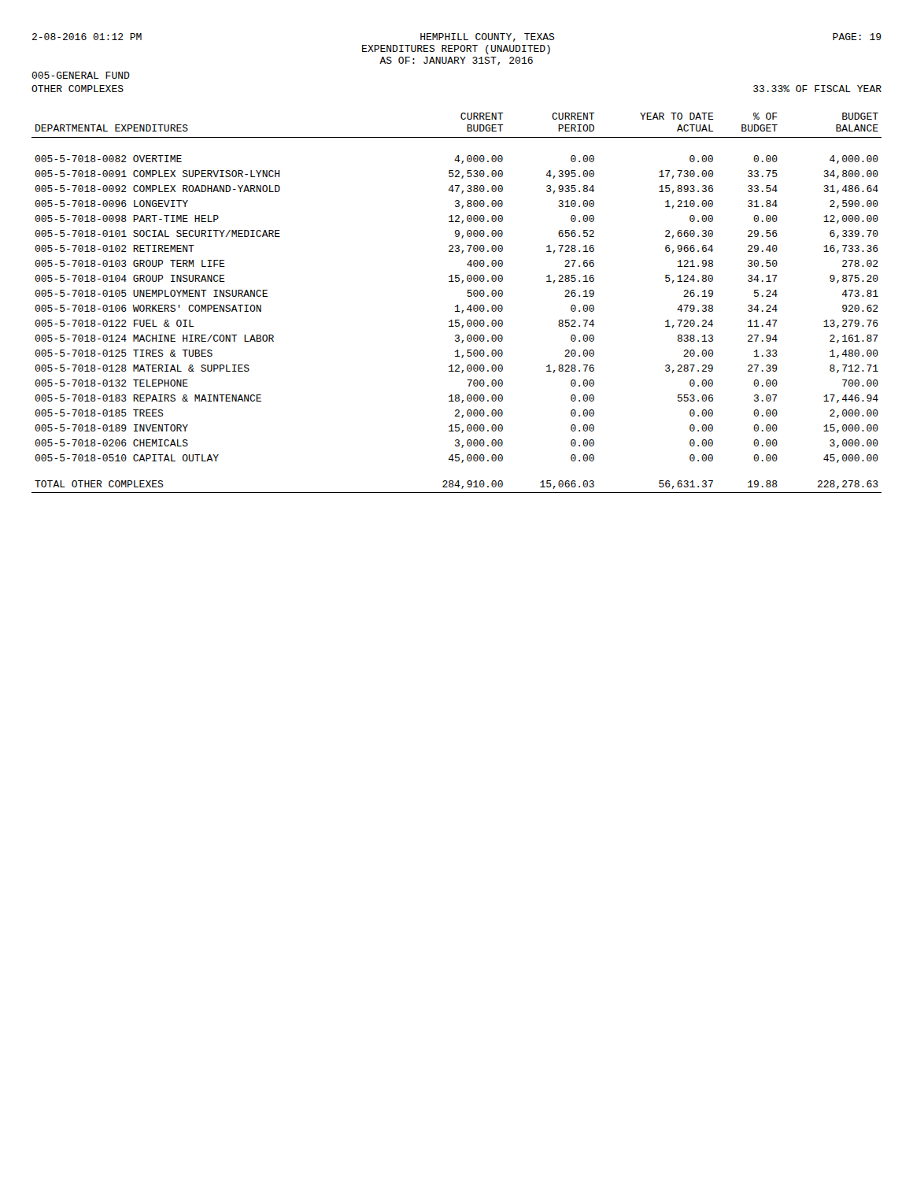2-08-2016 01:12 PM HEMPHILL COUNTY, TEXAS PAGE: 19
EXPENDITURES REPORT (UNAUDITED)
AS OF: JANUARY 31ST, 2016
005-GENERAL FUND
OTHER COMPLEXES 33.33% OF FISCAL YEAR
| DEPARTMENTAL EXPENDITURES | CURRENT BUDGET | CURRENT PERIOD | YEAR TO DATE ACTUAL | % OF BUDGET | BUDGET BALANCE |
| --- | --- | --- | --- | --- | --- |
| 005-5-7018-0082 OVERTIME | 4,000.00 | 0.00 | 0.00 | 0.00 | 4,000.00 |
| 005-5-7018-0091 COMPLEX SUPERVISOR-LYNCH | 52,530.00 | 4,395.00 | 17,730.00 | 33.75 | 34,800.00 |
| 005-5-7018-0092 COMPLEX ROADHAND-YARNOLD | 47,380.00 | 3,935.84 | 15,893.36 | 33.54 | 31,486.64 |
| 005-5-7018-0096 LONGEVITY | 3,800.00 | 310.00 | 1,210.00 | 31.84 | 2,590.00 |
| 005-5-7018-0098 PART-TIME HELP | 12,000.00 | 0.00 | 0.00 | 0.00 | 12,000.00 |
| 005-5-7018-0101 SOCIAL SECURITY/MEDICARE | 9,000.00 | 656.52 | 2,660.30 | 29.56 | 6,339.70 |
| 005-5-7018-0102 RETIREMENT | 23,700.00 | 1,728.16 | 6,966.64 | 29.40 | 16,733.36 |
| 005-5-7018-0103 GROUP TERM LIFE | 400.00 | 27.66 | 121.98 | 30.50 | 278.02 |
| 005-5-7018-0104 GROUP INSURANCE | 15,000.00 | 1,285.16 | 5,124.80 | 34.17 | 9,875.20 |
| 005-5-7018-0105 UNEMPLOYMENT INSURANCE | 500.00 | 26.19 | 26.19 | 5.24 | 473.81 |
| 005-5-7018-0106 WORKERS' COMPENSATION | 1,400.00 | 0.00 | 479.38 | 34.24 | 920.62 |
| 005-5-7018-0122 FUEL & OIL | 15,000.00 | 852.74 | 1,720.24 | 11.47 | 13,279.76 |
| 005-5-7018-0124 MACHINE HIRE/CONT LABOR | 3,000.00 | 0.00 | 838.13 | 27.94 | 2,161.87 |
| 005-5-7018-0125 TIRES & TUBES | 1,500.00 | 20.00 | 20.00 | 1.33 | 1,480.00 |
| 005-5-7018-0128 MATERIAL & SUPPLIES | 12,000.00 | 1,828.76 | 3,287.29 | 27.39 | 8,712.71 |
| 005-5-7018-0132 TELEPHONE | 700.00 | 0.00 | 0.00 | 0.00 | 700.00 |
| 005-5-7018-0183 REPAIRS & MAINTENANCE | 18,000.00 | 0.00 | 553.06 | 3.07 | 17,446.94 |
| 005-5-7018-0185 TREES | 2,000.00 | 0.00 | 0.00 | 0.00 | 2,000.00 |
| 005-5-7018-0189 INVENTORY | 15,000.00 | 0.00 | 0.00 | 0.00 | 15,000.00 |
| 005-5-7018-0206 CHEMICALS | 3,000.00 | 0.00 | 0.00 | 0.00 | 3,000.00 |
| 005-5-7018-0510 CAPITAL OUTLAY | 45,000.00 | 0.00 | 0.00 | 0.00 | 45,000.00 |
| TOTAL OTHER COMPLEXES | 284,910.00 | 15,066.03 | 56,631.37 | 19.88 | 228,278.63 |